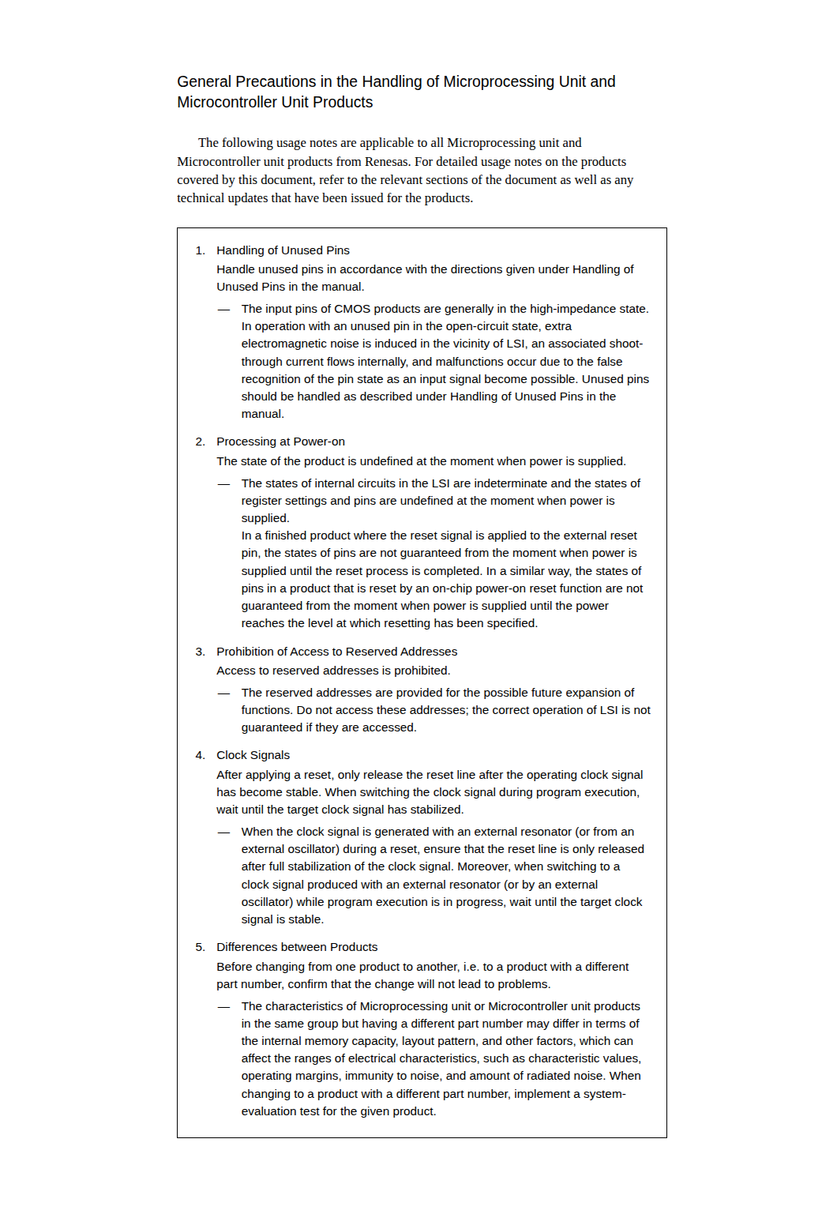General Precautions in the Handling of Microprocessing Unit and Microcontroller Unit Products
The following usage notes are applicable to all Microprocessing unit and Microcontroller unit products from Renesas. For detailed usage notes on the products covered by this document, refer to the relevant sections of the document as well as any technical updates that have been issued for the products.
Handling of Unused Pins
Handle unused pins in accordance with the directions given under Handling of Unused Pins in the manual.
The input pins of CMOS products are generally in the high-impedance state. In operation with an unused pin in the open-circuit state, extra electromagnetic noise is induced in the vicinity of LSI, an associated shoot-through current flows internally, and malfunctions occur due to the false recognition of the pin state as an input signal become possible. Unused pins should be handled as described under Handling of Unused Pins in the manual.
Processing at Power-on
The state of the product is undefined at the moment when power is supplied.
The states of internal circuits in the LSI are indeterminate and the states of register settings and pins are undefined at the moment when power is supplied.
In a finished product where the reset signal is applied to the external reset pin, the states of pins are not guaranteed from the moment when power is supplied until the reset process is completed. In a similar way, the states of pins in a product that is reset by an on-chip power-on reset function are not guaranteed from the moment when power is supplied until the power reaches the level at which resetting has been specified.
Prohibition of Access to Reserved Addresses
Access to reserved addresses is prohibited.
The reserved addresses are provided for the possible future expansion of functions. Do not access these addresses; the correct operation of LSI is not guaranteed if they are accessed.
Clock Signals
After applying a reset, only release the reset line after the operating clock signal has become stable. When switching the clock signal during program execution, wait until the target clock signal has stabilized.
When the clock signal is generated with an external resonator (or from an external oscillator) during a reset, ensure that the reset line is only released after full stabilization of the clock signal. Moreover, when switching to a clock signal produced with an external resonator (or by an external oscillator) while program execution is in progress, wait until the target clock signal is stable.
Differences between Products
Before changing from one product to another, i.e. to a product with a different part number, confirm that the change will not lead to problems.
The characteristics of Microprocessing unit or Microcontroller unit products in the same group but having a different part number may differ in terms of the internal memory capacity, layout pattern, and other factors, which can affect the ranges of electrical characteristics, such as characteristic values, operating margins, immunity to noise, and amount of radiated noise. When changing to a product with a different part number, implement a system-evaluation test for the given product.